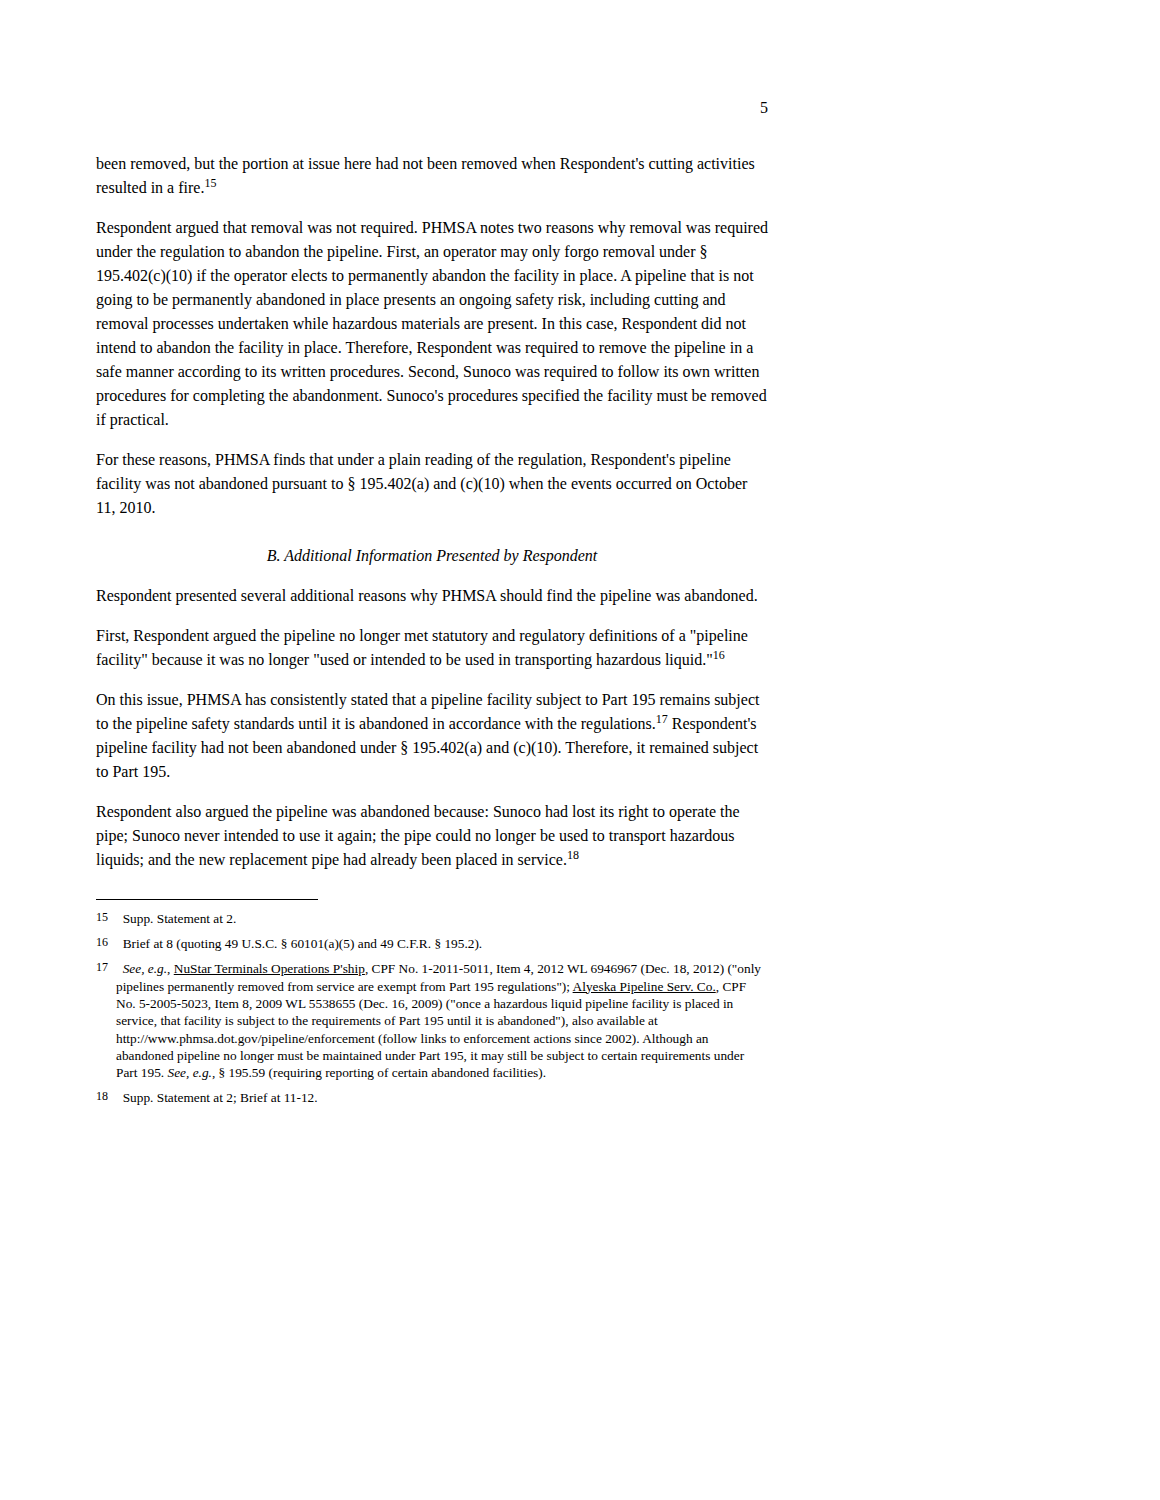5
been removed, but the portion at issue here had not been removed when Respondent's cutting activities resulted in a fire.15
Respondent argued that removal was not required. PHMSA notes two reasons why removal was required under the regulation to abandon the pipeline. First, an operator may only forgo removal under § 195.402(c)(10) if the operator elects to permanently abandon the facility in place. A pipeline that is not going to be permanently abandoned in place presents an ongoing safety risk, including cutting and removal processes undertaken while hazardous materials are present. In this case, Respondent did not intend to abandon the facility in place. Therefore, Respondent was required to remove the pipeline in a safe manner according to its written procedures. Second, Sunoco was required to follow its own written procedures for completing the abandonment. Sunoco's procedures specified the facility must be removed if practical.
For these reasons, PHMSA finds that under a plain reading of the regulation, Respondent's pipeline facility was not abandoned pursuant to § 195.402(a) and (c)(10) when the events occurred on October 11, 2010.
B. Additional Information Presented by Respondent
Respondent presented several additional reasons why PHMSA should find the pipeline was abandoned.
First, Respondent argued the pipeline no longer met statutory and regulatory definitions of a "pipeline facility" because it was no longer "used or intended to be used in transporting hazardous liquid."16
On this issue, PHMSA has consistently stated that a pipeline facility subject to Part 195 remains subject to the pipeline safety standards until it is abandoned in accordance with the regulations.17 Respondent's pipeline facility had not been abandoned under § 195.402(a) and (c)(10). Therefore, it remained subject to Part 195.
Respondent also argued the pipeline was abandoned because: Sunoco had lost its right to operate the pipe; Sunoco never intended to use it again; the pipe could no longer be used to transport hazardous liquids; and the new replacement pipe had already been placed in service.18
15 Supp. Statement at 2.
16 Brief at 8 (quoting 49 U.S.C. § 60101(a)(5) and 49 C.F.R. § 195.2).
17 See, e.g., NuStar Terminals Operations P'ship, CPF No. 1-2011-5011, Item 4, 2012 WL 6946967 (Dec. 18, 2012) ("only pipelines permanently removed from service are exempt from Part 195 regulations"); Alyeska Pipeline Serv. Co., CPF No. 5-2005-5023, Item 8, 2009 WL 5538655 (Dec. 16, 2009) ("once a hazardous liquid pipeline facility is placed in service, that facility is subject to the requirements of Part 195 until it is abandoned"), also available at http://www.phmsa.dot.gov/pipeline/enforcement (follow links to enforcement actions since 2002). Although an abandoned pipeline no longer must be maintained under Part 195, it may still be subject to certain requirements under Part 195. See, e.g., § 195.59 (requiring reporting of certain abandoned facilities).
18 Supp. Statement at 2; Brief at 11-12.